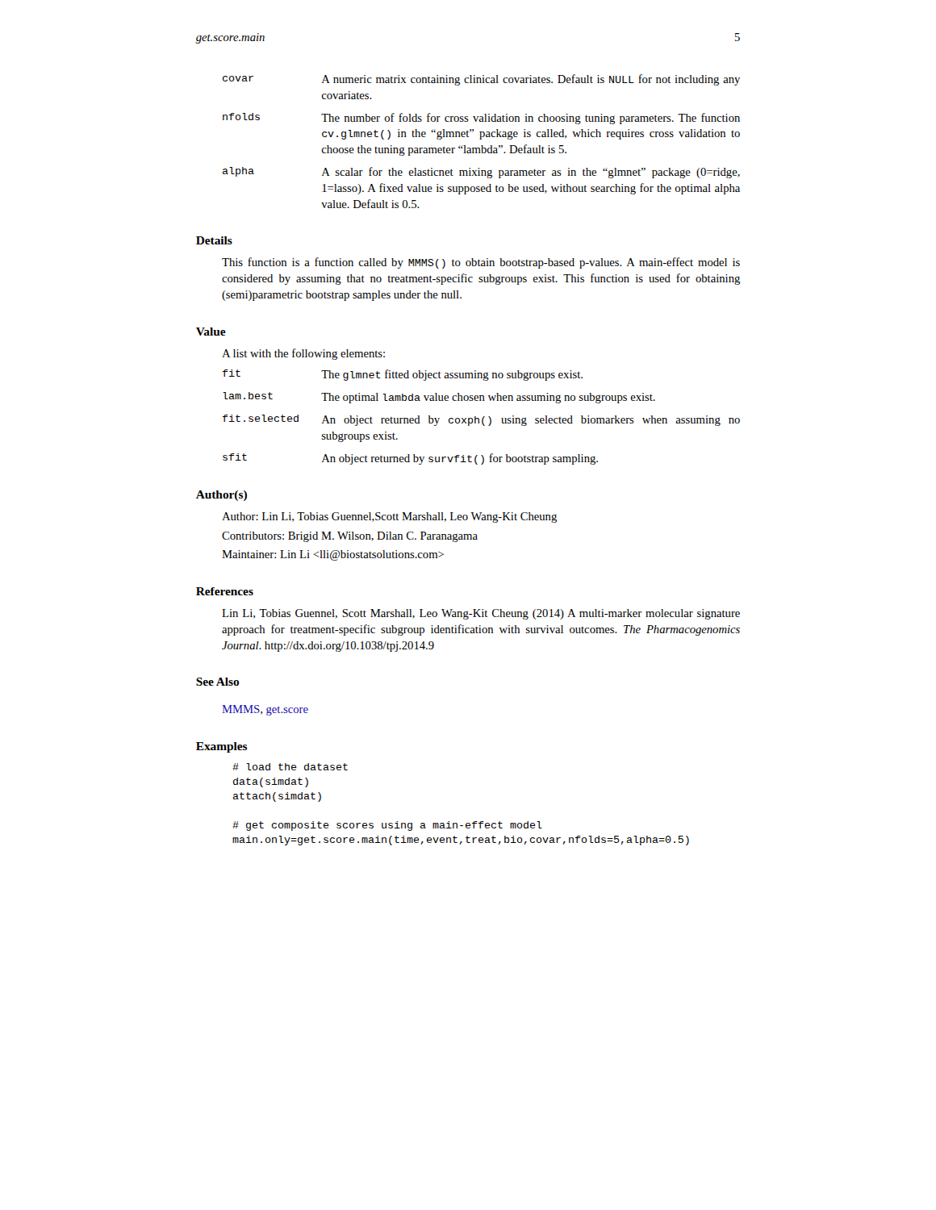get.score.main 5
covar
A numeric matrix containing clinical covariates. Default is NULL for not including any covariates.
nfolds
The number of folds for cross validation in choosing tuning parameters. The function cv.glmnet() in the “glmnet” package is called, which requires cross validation to choose the tuning parameter “lambda”. Default is 5.
alpha
A scalar for the elasticnet mixing parameter as in the “glmnet” package (0=ridge, 1=lasso). A fixed value is supposed to be used, without searching for the optimal alpha value. Default is 0.5.
Details
This function is a function called by MMMS() to obtain bootstrap-based p-values. A main-effect model is considered by assuming that no treatment-specific subgroups exist. This function is used for obtaining (semi)parametric bootstrap samples under the null.
Value
A list with the following elements:
fit
The glmnet fitted object assuming no subgroups exist.
lam.best
The optimal lambda value chosen when assuming no subgroups exist.
fit.selected
An object returned by coxph() using selected biomarkers when assuming no subgroups exist.
sfit
An object returned by survfit() for bootstrap sampling.
Author(s)
Author: Lin Li, Tobias Guennel,Scott Marshall, Leo Wang-Kit Cheung
Contributors: Brigid M. Wilson, Dilan C. Paranagama
Maintainer: Lin Li <lli@biostatsolutions.com>
References
Lin Li, Tobias Guennel, Scott Marshall, Leo Wang-Kit Cheung (2014) A multi-marker molecular signature approach for treatment-specific subgroup identification with survival outcomes. The Pharmacogenomics Journal. http://dx.doi.org/10.1038/tpj.2014.9
See Also
MMMS, get.score
Examples
# load the dataset
data(simdat)
attach(simdat)

# get composite scores using a main-effect model
main.only=get.score.main(time,event,treat,bio,covar,nfolds=5,alpha=0.5)